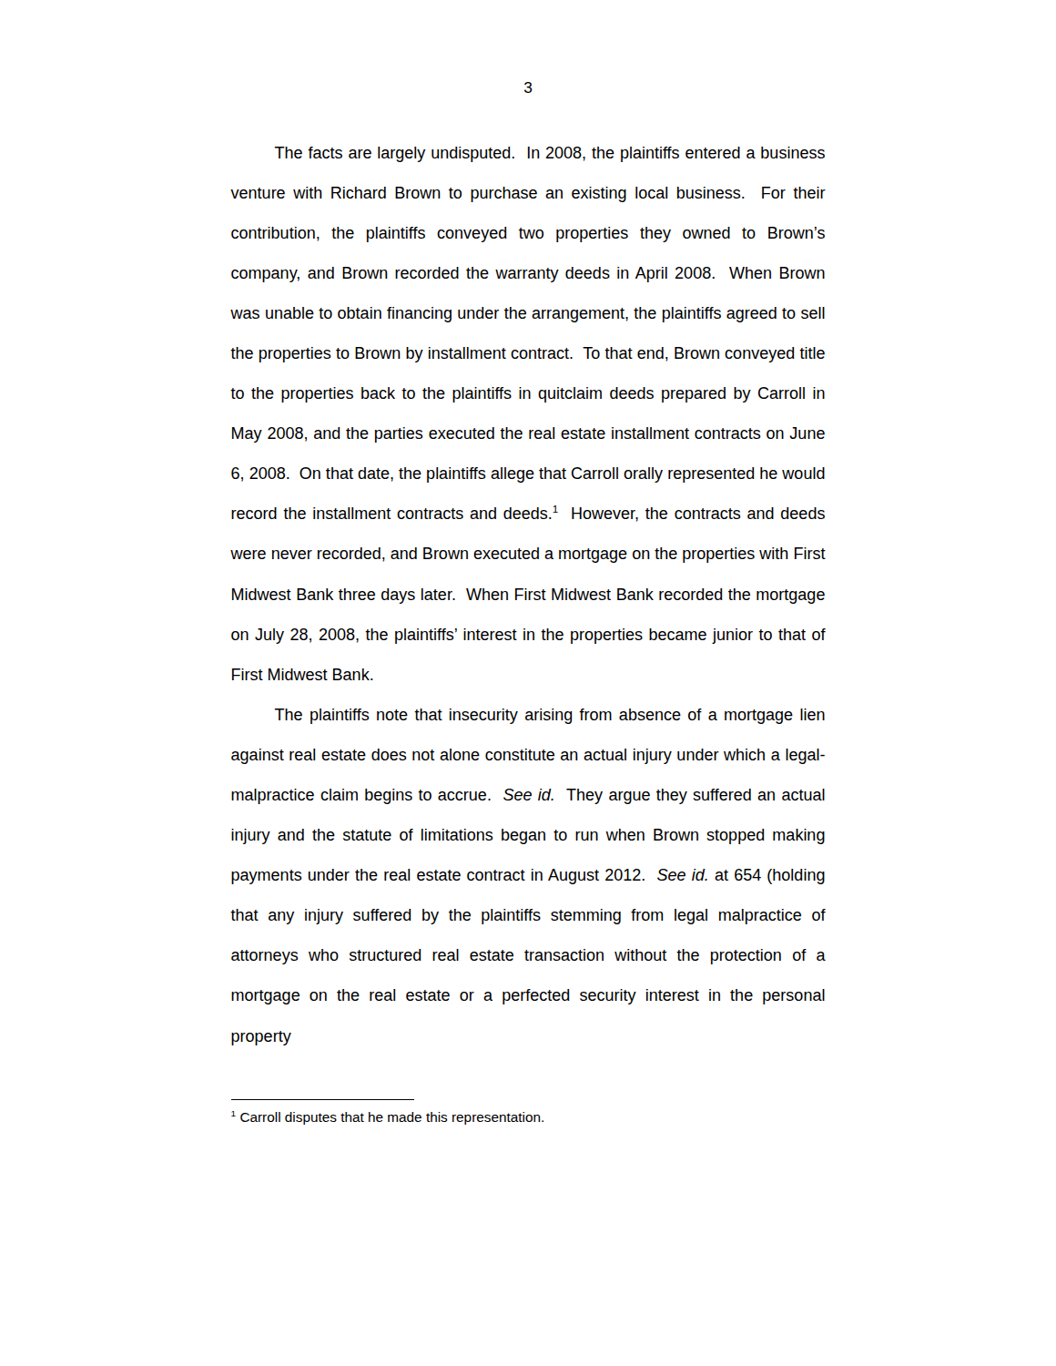3
The facts are largely undisputed. In 2008, the plaintiffs entered a business venture with Richard Brown to purchase an existing local business. For their contribution, the plaintiffs conveyed two properties they owned to Brown’s company, and Brown recorded the warranty deeds in April 2008. When Brown was unable to obtain financing under the arrangement, the plaintiffs agreed to sell the properties to Brown by installment contract. To that end, Brown conveyed title to the properties back to the plaintiffs in quitclaim deeds prepared by Carroll in May 2008, and the parties executed the real estate installment contracts on June 6, 2008. On that date, the plaintiffs allege that Carroll orally represented he would record the installment contracts and deeds.1 However, the contracts and deeds were never recorded, and Brown executed a mortgage on the properties with First Midwest Bank three days later. When First Midwest Bank recorded the mortgage on July 28, 2008, the plaintiffs’ interest in the properties became junior to that of First Midwest Bank.
The plaintiffs note that insecurity arising from absence of a mortgage lien against real estate does not alone constitute an actual injury under which a legal-malpractice claim begins to accrue. See id. They argue they suffered an actual injury and the statute of limitations began to run when Brown stopped making payments under the real estate contract in August 2012. See id. at 654 (holding that any injury suffered by the plaintiffs stemming from legal malpractice of attorneys who structured real estate transaction without the protection of a mortgage on the real estate or a perfected security interest in the personal property
1 Carroll disputes that he made this representation.